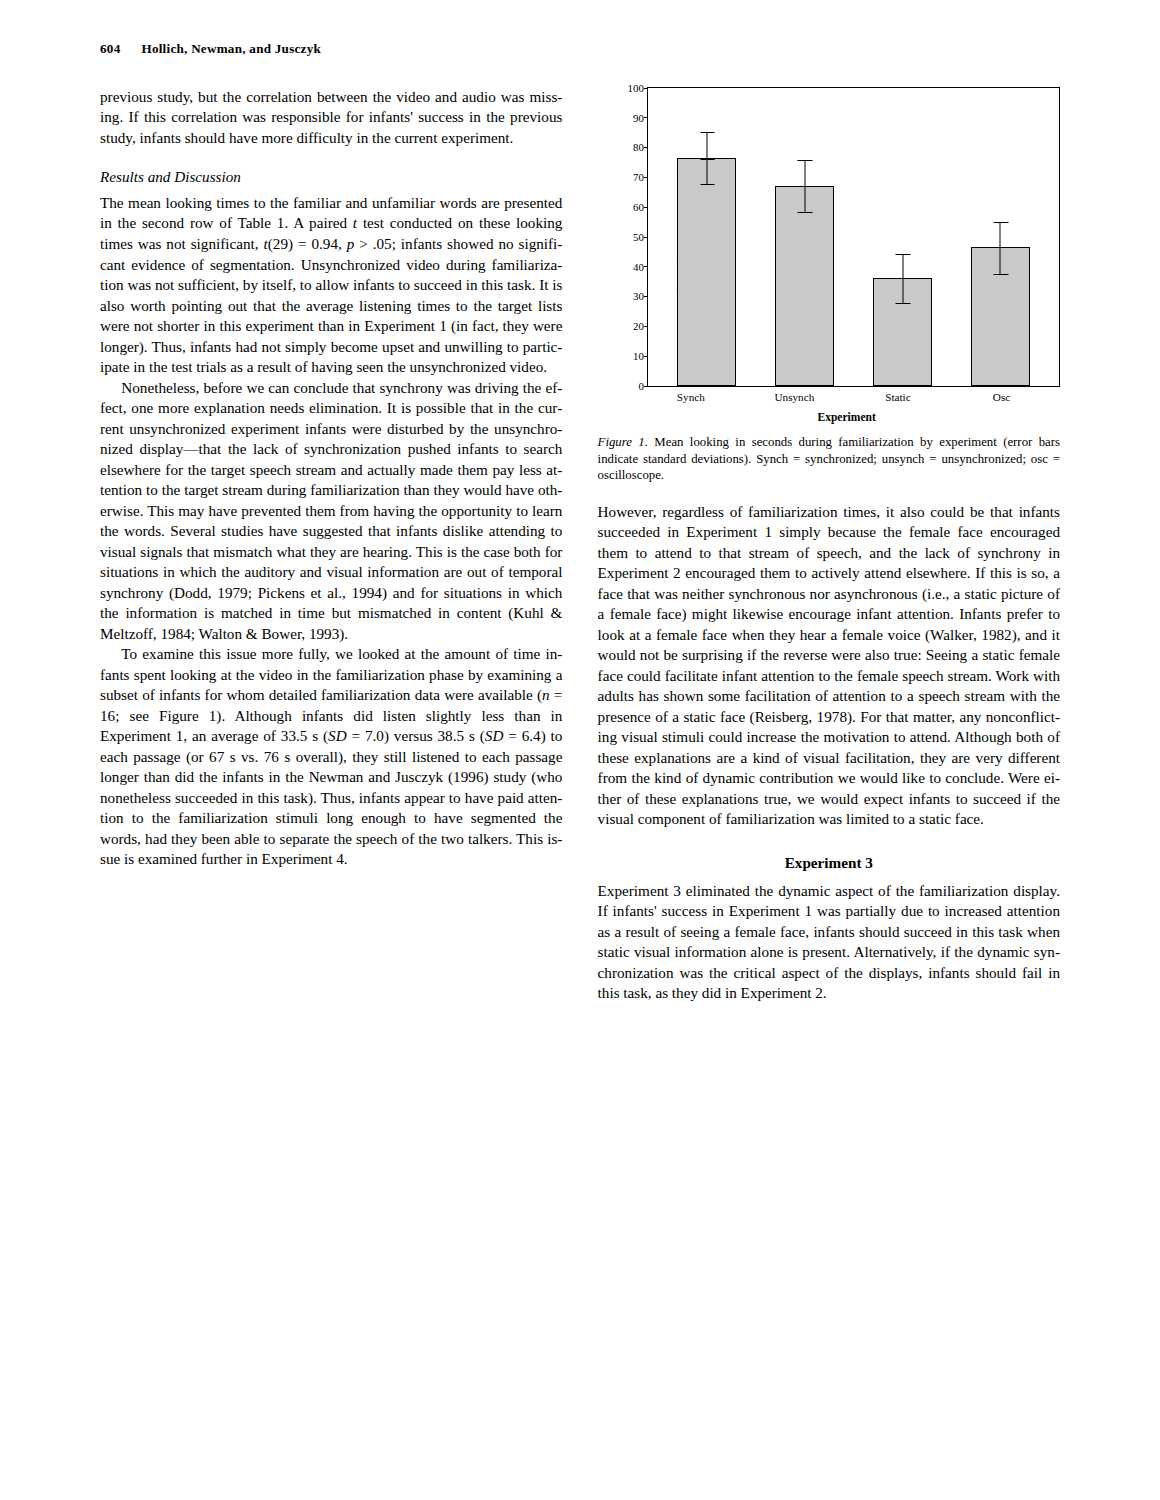604 Hollich, Newman, and Jusczyk
previous study, but the correlation between the video and audio was missing. If this correlation was responsible for infants' success in the previous study, infants should have more difficulty in the current experiment.
Results and Discussion
The mean looking times to the familiar and unfamiliar words are presented in the second row of Table 1. A paired t test conducted on these looking times was not significant, t(29) = 0.94, p > .05; infants showed no significant evidence of segmentation. Unsynchronized video during familiarization was not sufficient, by itself, to allow infants to succeed in this task. It is also worth pointing out that the average listening times to the target lists were not shorter in this experiment than in Experiment 1 (in fact, they were longer). Thus, infants had not simply become upset and unwilling to participate in the test trials as a result of having seen the unsynchronized video.
Nonetheless, before we can conclude that synchrony was driving the effect, one more explanation needs elimination. It is possible that in the current unsynchronized experiment infants were disturbed by the unsynchronized display—that the lack of synchronization pushed infants to search elsewhere for the target speech stream and actually made them pay less attention to the target stream during familiarization than they would have otherwise. This may have prevented them from having the opportunity to learn the words. Several studies have suggested that infants dislike attending to visual signals that mismatch what they are hearing. This is the case both for situations in which the auditory and visual information are out of temporal synchrony (Dodd, 1979; Pickens et al., 1994) and for situations in which the information is matched in time but mismatched in content (Kuhl & Meltzoff, 1984; Walton & Bower, 1993).
To examine this issue more fully, we looked at the amount of time infants spent looking at the video in the familiarization phase by examining a subset of infants for whom detailed familiarization data were available (n = 16; see Figure 1). Although infants did listen slightly less than in Experiment 1, an average of 33.5 s (SD = 7.0) versus 38.5 s (SD = 6.4) to each passage (or 67 s vs. 76 s overall), they still listened to each passage longer than did the infants in the Newman and Jusczyk (1996) study (who nonetheless succeeded in this task). Thus, infants appear to have paid attention to the familiarization stimuli long enough to have segmented the words, had they been able to separate the speech of the two talkers. This issue is examined further in Experiment 4.
Total Familiarization (seconds)
100
90
80
70
60
50
40
30
20
10
0
Synch Unsynch Static Osc
Experiment
Figure 1. Mean looking in seconds during familiarization by experiment (error bars indicate standard deviations). Synch = synchronized; unsynch = unsynchronized; osc = oscilloscope.
However, regardless of familiarization times, it also could be that infants succeeded in Experiment 1 simply because the female face encouraged them to attend to that stream of speech, and the lack of synchrony in Experiment 2 encouraged them to actively attend elsewhere. If this is so, a face that was neither synchronous nor asynchronous (i.e., a static picture of a female face) might likewise encourage infant attention. Infants prefer to look at a female face when they hear a female voice (Walker, 1982), and it would not be surprising if the reverse were also true: Seeing a static female face could facilitate infant attention to the female speech stream. Work with adults has shown some facilitation of attention to a speech stream with the presence of a static face (Reisberg, 1978). For that matter, any nonconflicting visual stimuli could increase the motivation to attend. Although both of these explanations are a kind of visual facilitation, they are very different from the kind of dynamic contribution we would like to conclude. Were either of these explanations true, we would expect infants to succeed if the visual component of familiarization was limited to a static face.
Experiment 3
Experiment 3 eliminated the dynamic aspect of the familiarization display. If infants' success in Experiment 1 was partially due to increased attention as a result of seeing a female face, infants should succeed in this task when static visual information alone is present. Alternatively, if the dynamic synchronization was the critical aspect of the displays, infants should fail in this task, as they did in Experiment 2.